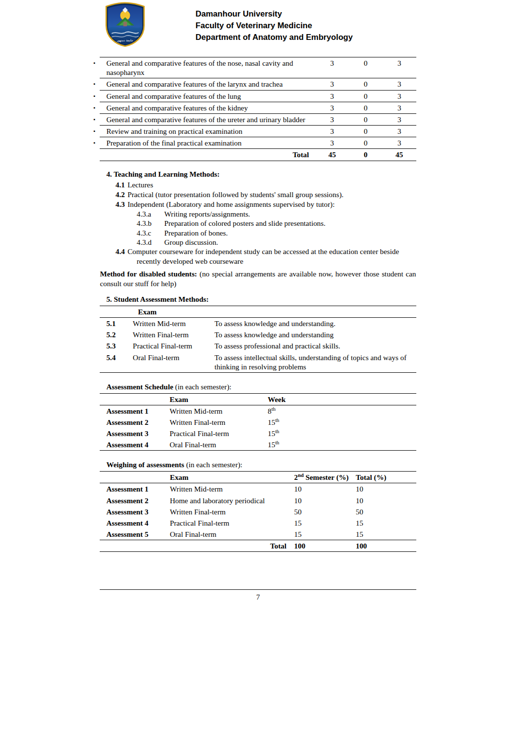جامعة دمنهور
Damanhour University
Faculty of Veterinary Medicine
Department of Anatomy and Embryology
| ▪ General and comparative features of the nose, nasal cavity and nasopharynx | 3 | 0 | 3 |
| ▪ General and comparative features of the larynx and trachea | 3 | 0 | 3 |
| ▪ General and comparative features of the lung | 3 | 0 | 3 |
| ▪ General and comparative features of the kidney | 3 | 0 | 3 |
| ▪ General and comparative features of the ureter and urinary bladder | 3 | 0 | 3 |
| ▪ Review and training on practical examination | 3 | 0 | 3 |
| ▪ Preparation of the final practical examination | 3 | 0 | 3 |
| Total | 45 | 0 | 45 |
4. Teaching and Learning Methods:
4.1 Lectures
4.2 Practical (tutor presentation followed by students' small group sessions).
4.3 Independent (Laboratory and home assignments supervised by tutor):
4.3.a Writing reports/assignments.
4.3.b Preparation of colored posters and slide presentations.
4.3.c Preparation of bones.
4.3.d Group discussion.
4.4 Computer courseware for independent study can be accessed at the education center beside
recently developed web courseware
Method for disabled students: (no special arrangements are available now, however those student can consult our stuff for help)
5. Student Assessment Methods:
| | Exam |
| 5.1 | Written Mid-term | To assess knowledge and understanding. |
| 5.2 | Written Final-term | To assess knowledge and understanding |
| 5.3 | Practical Final-term | To assess professional and practical skills. |
| 5.4 | Oral Final-term | To assess intellectual skills, understanding of topics and ways of thinking in resolving problems |
Assessment Schedule (in each semester):
| | Exam | Week |
| Assessment 1 | Written Mid-term | 8 th |
| Assessment 2 | Written Final-term | 15 th |
| Assessment 3 | Practical Final-term | 15 th |
| Assessment 4 | Oral Final-term | 15 th |
Weighing of assessments (in each semester):
| | Exam | 2 nd Semester (%) | Total (%) |
| Assessment 1 | Written Mid-term | 10 | 10 |
| Assessment 2 | Home and laboratory periodical | 10 | 10 |
| Assessment 3 | Written Final-term | 50 | 50 |
| Assessment 4 | Practical Final-term | 15 | 15 |
| Assessment 5 | Oral Final-term | 15 | 15 |
| | Total | 100 | 100 |
7